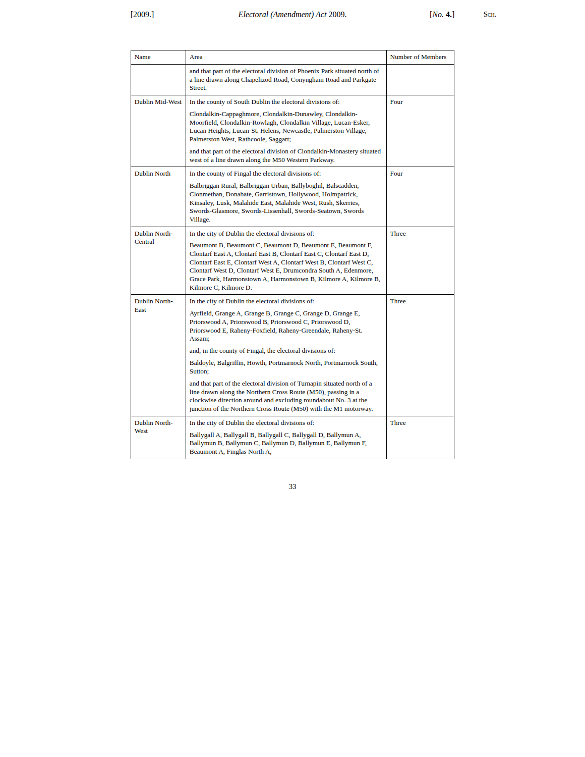[2009.]
Electoral (Amendment) Act 2009.
[No. 4.]
Sch.
| Name | Area | Number of Members |
| --- | --- | --- |
| | and that part of the electoral division of Phoenix Park situated north of a line drawn along Chapelizod Road, Conyngham Road and Parkgate Street. | |
| Dublin Mid-West | In the county of South Dublin the electoral divisions of: Clondalkin-Cappaghmore, Clondalkin-Dunawley, Clondalkin-Moorfield, Clondalkin-Rowlagh, Clondalkin Village, Lucan-Esker, Lucan Heights, Lucan-St. Helens, Newcastle, Palmerston Village, Palmerston West, Rathcoole, Saggart; and that part of the electoral division of Clondalkin-Monastery situated west of a line drawn along the M50 Western Parkway. | Four |
| Dublin North | In the county of Fingal the electoral divisions of: Balbriggan Rural, Balbriggan Urban, Ballyboghil, Balscadden, Clonmethan, Donabate, Garristown, Hollywood, Holmpatrick, Kinsaley, Lusk, Malahide East, Malahide West, Rush, Skerries, Swords-Glasmore, Swords-Lissenhall, Swords-Seatown, Swords Village. | Four |
| Dublin North-Central | In the city of Dublin the electoral divisions of: Beaumont B, Beaumont C, Beaumont D, Beaumont E, Beaumont F, Clontarf East A, Clontarf East B, Clontarf East C, Clontarf East D, Clontarf East E, Clontarf West A, Clontarf West B, Clontarf West C, Clontarf West D, Clontarf West E, Drumcondra South A, Edenmore, Grace Park, Harmonstown A, Harmonstown B, Kilmore A, Kilmore B, Kilmore C, Kilmore D. | Three |
| Dublin North-East | In the city of Dublin the electoral divisions of: Ayrfield, Grange A, Grange B, Grange C, Grange D, Grange E, Priorswood A, Priorswood B, Priorswood C, Priorswood D, Priorswood E, Raheny-Foxfield, Raheny-Greendale, Raheny-St. Assam; and, in the county of Fingal, the electoral divisions of: Baldoyle, Balgriffin, Howth, Portmarnock North, Portmarnock South, Sutton; and that part of the electoral division of Turnapin situated north of a line drawn along the Northern Cross Route (M50), passing in a clockwise direction around and excluding roundabout No. 3 at the junction of the Northern Cross Route (M50) with the M1 motorway. | Three |
| Dublin North-West | In the city of Dublin the electoral divisions of: Ballygall A, Ballygall B, Ballygall C, Ballygall D, Ballymun A, Ballymun B, Ballymun C, Ballymun D, Ballymun E, Ballymun F, Beaumont A, Finglas North A, | Three |
33